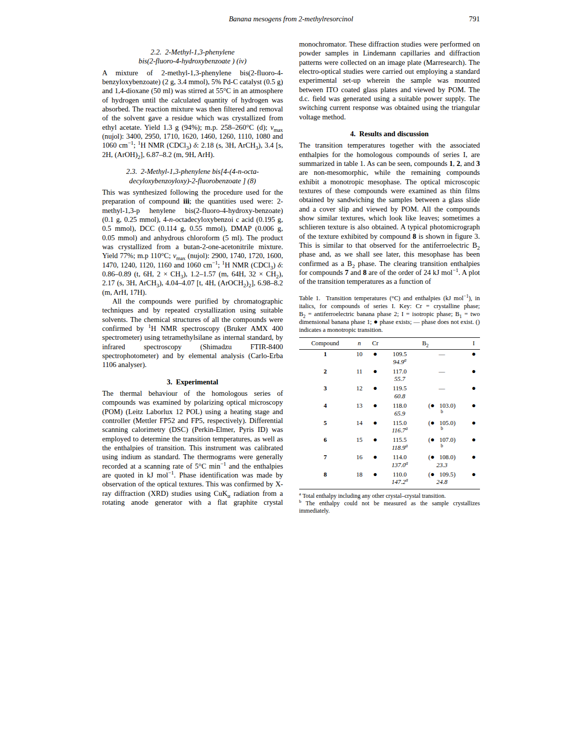Banana mesogens from 2-methylresorcinol 791
2.2. 2-Methyl-1,3-phenylene
bis(2-fluoro-4-hydroxybenzoate ) (iv)
A mixture of 2-methyl-1,3-phenylene bis(2-fluoro-4-benzyloxybenzoate) (2 g, 3.4 mmol), 5% Pd-C catalyst (0.5 g) and 1,4-dioxane (50 ml) was stirred at 55°C in an atmosphere of hydrogen until the calculated quantity of hydrogen was absorbed. The reaction mixture was then filtered and removal of the solvent gave a residue which was crystallized from ethyl acetate. Yield 1.3 g (94%); m.p. 258–260°C (d); vmax (nujol): 3400, 2950, 1710, 1620, 1460, 1260, 1110, 1080 and 1060 cm−1; 1H NMR (CDCl3) δ: 2.18 (s, 3H, ArCH3), 3.4 [s, 2H, (ArOH)2], 6.87–8.2 (m, 9H, ArH).
2.3. 2-Methyl-1,3-phenylene bis[4-(4-n-octa-
decyloxybenzoyloxy)-2-fluorobenzoate ] (8)
This was synthesized following the procedure used for the preparation of compound iii; the quantities used were: 2-methyl-1,3-p henylene bis(2-fluoro-4-hydroxy-benzoate) (0.1 g, 0.25 mmol), 4-n-octadecyloxybenzoi c acid (0.195 g, 0.5 mmol), DCC (0.114 g, 0.55 mmol), DMAP (0.006 g, 0.05 mmol) and anhydrous chloroform (5 ml). The product was crystallized from a butan-2-one-acetonitrile mixture. Yield 77%; m.p 110°C; vmax (nujol): 2900, 1740, 1720, 1600, 1470, 1240, 1120, 1160 and 1060 cm−1; 1H NMR (CDCl3) δ: 0.86–0.89 (t, 6H, 2 × CH3), 1.2–1.57 (m, 64H, 32 × CH2), 2.17 (s, 3H, ArCH3), 4.04–4.07 [t, 4H, (ArOCH2)2], 6.98–8.2 (m, ArH, 17H).
All the compounds were purified by chromatographic techniques and by repeated crystallization using suitable solvents. The chemical structures of all the compounds were confirmed by 1H NMR spectroscopy (Bruker AMX 400 spectrometer) using tetramethylsilane as internal standard, by infrared spectroscopy (Shimadzu FTIR-8400 spectrophotometer) and by elemental analysis (Carlo-Erba 1106 analyser).
3. Experimental
The thermal behaviour of the homologous series of compounds was examined by polarizing optical microscopy (POM) (Leitz Laborlux 12 POL) using a heating stage and controller (Mettler FP52 and FP5, respectively). Differential scanning calorimetry (DSC) (Perkin-Elmer, Pyris ID) was employed to determine the transition temperatures, as well as the enthalpies of transition. This instrument was calibrated using indium as standard. The thermograms were generally recorded at a scanning rate of 5°C min−1 and the enthalpies are quoted in kJ mol−1. Phase identification was made by observation of the optical textures. This was confirmed by X-ray diffraction (XRD) studies using CuKα radiation from a rotating anode generator with a flat graphite crystal monochromator. These diffraction studies were performed on powder samples in Lindemann capillaries and diffraction patterns were collected on an image plate (Marresearch). The electro-optical studies were carried out employing a standard experimental set-up wherein the sample was mounted between ITO coated glass plates and viewed by POM. The d.c. field was generated using a suitable power supply. The switching current response was obtained using the triangular voltage method.
4. Results and discussion
The transition temperatures together with the associated enthalpies for the homologous compounds of series I, are summarized in table 1. As can be seen, compounds 1, 2, and 3 are non-mesomorphic, while the remaining compounds exhibit a monotropic mesophase. The optical microscopic textures of these compounds were examined as thin films obtained by sandwiching the samples between a glass slide and a cover slip and viewed by POM. All the compounds show similar textures, which look like leaves; sometimes a schlieren texture is also obtained. A typical photomicrograph of the texture exhibited by compound 8 is shown in figure 3. This is similar to that observed for the antiferroelectric B2 phase and, as we shall see later, this mesophase has been confirmed as a B2 phase. The clearing transition enthalpies for compounds 7 and 8 are of the order of 24 kJ mol−1. A plot of the transition temperatures as a function of
Table 1. Transition temperatures (°C) and enthalpies (kJ mol−1), in italics, for compounds of series I. Key: Cr = crystalline phase; B2 = antiferroelectric banana phase 2; I = isotropic phase; B1 = two dimensional banana phase 1; ● phase exists; — phase does not exist. () indicates a monotropic transition.
| Compound | n | Cr | B 2 | I |
| --- | --- | --- | --- | --- |
| 1 | 10 | ● | 109.5 94.9 a | — | ● |
| 2 | 11 | ● | 117.0 55.7 | — | ● |
| 3 | 12 | ● | 119.5 60.8 | — | ● |
| 4 | 13 | ● | 118.0 65.9 | ( ● 103.0) b | ● |
| 5 | 14 | ● | 115.0 116.7 a | ( ● 105.0) b | ● |
| 6 | 15 | ● | 115.5 118.9 a | ( ● 107.0) b | ● |
| 7 | 16 | ● | 114.0 137.0 a | ( ● 108.0) 23.3 | ● |
| 8 | 18 | ● | 110.0 147.2 a | ( ● 109.5) 24.8 | ● |
a Total enthalpy including any other crystal–crystal transition.
b The enthalpy could not be measured as the sample crystallizes immediately.